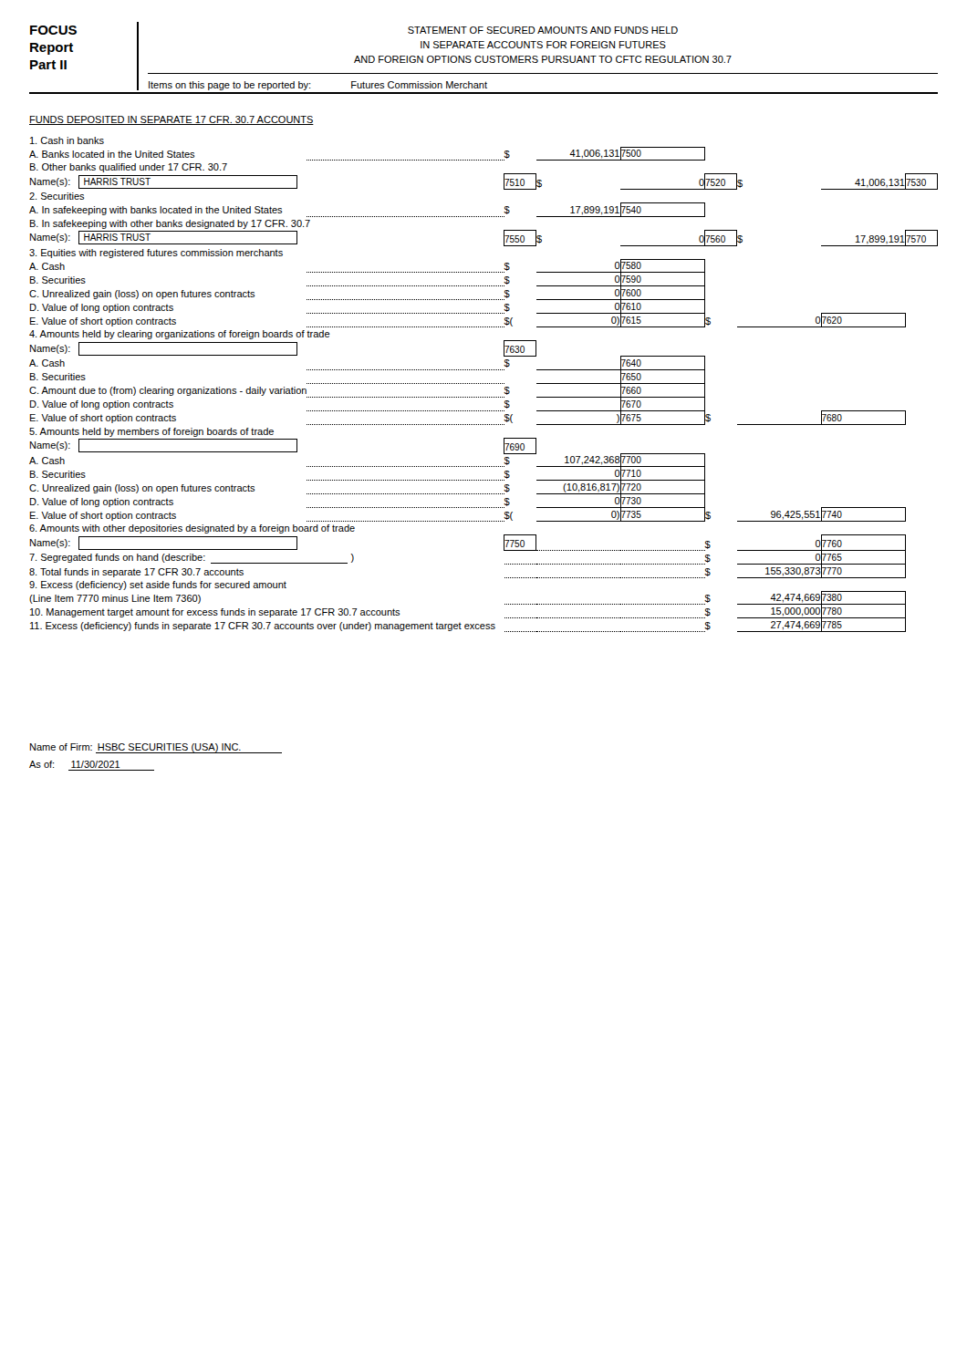FOCUS
Report
Part II
STATEMENT OF SECURED AMOUNTS AND FUNDS HELD
IN SEPARATE ACCOUNTS FOR FOREIGN FUTURES
AND FOREIGN OPTIONS CUSTOMERS PURSUANT TO CFTC REGULATION 30.7
Items on this page to be reported by: Futures Commission Merchant
FUNDS DEPOSITED IN SEPARATE 17 CFR. 30.7 ACCOUNTS
| 1. Cash in banks |
| A. Banks located in the United States | | $ | 41,006,131 | 7500 | | | |
| B. Other banks qualified under 17 CFR. 30.7 |
| Name(s): HARRIS TRUST | 7510 | $ | 0 | 7520 | $ | 41,006,131 | 7530 |
| 2. Securities |
| A. In safekeeping with banks located in the United States | | $ | 17,899,191 | 7540 | | | |
| B. In safekeeping with other banks designated by 17 CFR. 30.7 |
| Name(s): HARRIS TRUST | 7550 | $ | 0 | 7560 | $ | 17,899,191 | 7570 |
| 3. Equities with registered futures commission merchants |
| A. Cash | | $ | 0 | 7580 | | | |
| B. Securities | | $ | 0 | 7590 | | | |
| C. Unrealized gain (loss) on open futures contracts | | $ | 0 | 7600 | | | |
| D. Value of long option contracts | | $ | 0 | 7610 | | | |
| E. Value of short option contracts | | $( | 0) | 7615 | $ | 0 | 7620 |
| 4. Amounts held by clearing organizations of foreign boards of trade |
| Name(s): | 7630 | |
| A. Cash | | $ | | 7640 | | | |
| B. Securities | | | | 7650 | | | |
| C. Amount due to (from) clearing organizations - daily variation | | $ | | 7660 | | | |
| D. Value of long option contracts | | $ | | 7670 | | | |
| E. Value of short option contracts | | $( | ) | 7675 | $ | | 7680 |
| 5. Amounts held by members of foreign boards of trade |
| Name(s): | 7690 | |
| A. Cash | | $ | 107,242,368 | 7700 | | | |
| B. Securities | | $ | 0 | 7710 | | | |
| C. Unrealized gain (loss) on open futures contracts | | $ | (10,816,817) | 7720 | | | |
| D. Value of long option contracts | | $ | 0 | 7730 | | | |
| E. Value of short option contracts | | $( | 0) | 7735 | $ | 96,425,551 | 7740 |
| 6. Amounts with other depositories designated by a foreign board of trade |
| Name(s): | 7750 | | $ | 0 | 7760 |
| 7. Segregated funds on hand (describe: ) | | $ | 0 | 7765 |
| 8. Total funds in separate 17 CFR 30.7 accounts | | $ | 155,330,873 | 7770 |
| 9. Excess (deficiency) set aside funds for secured amount |
| (Line Item 7770 minus Line Item 7360) | | $ | 42,474,669 | 7380 |
| 10. Management target amount for excess funds in separate 17 CFR 30.7 accounts | | $ | 15,000,000 | 7780 |
| 11. Excess (deficiency) funds in separate 17 CFR 30.7 accounts over (under) management target excess | | $ | 27,474,669 | 7785 |
Name of Firm: HSBC SECURITIES (USA) INC.
As of: 11/30/2021